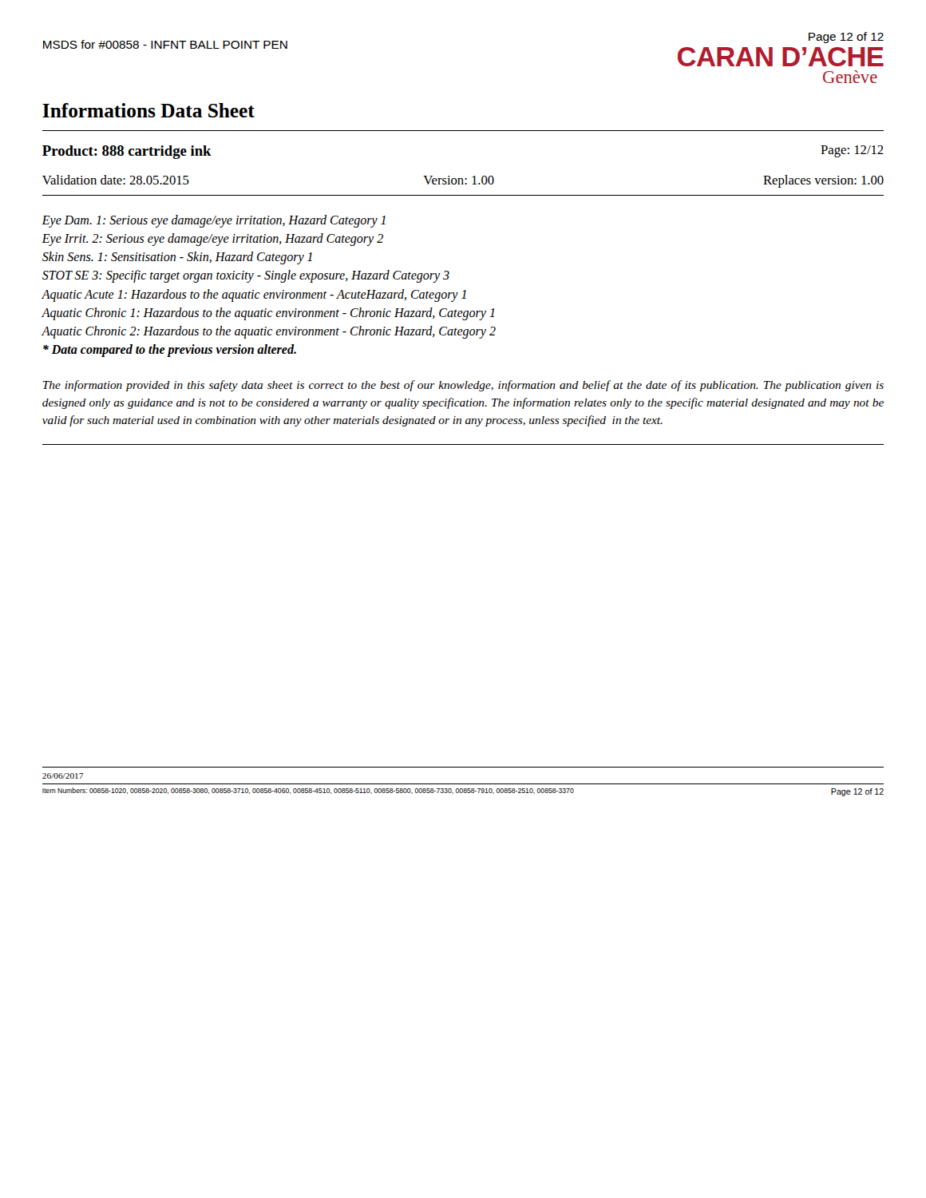Page 12 of 12
CARAN D’ACHE
Genève
MSDS for #00858 - INFNT BALL POINT PEN
Informations Data Sheet
Product: 888 cartridge ink Page: 12/12
Validation date: 28.05.2015
Version: 1.00
Replaces version: 1.00
Eye Dam. 1: Serious eye damage/eye irritation, Hazard Category 1
Eye Irrit. 2: Serious eye damage/eye irritation, Hazard Category 2
Skin Sens. 1: Sensitisation - Skin, Hazard Category 1
STOT SE 3: Specific target organ toxicity - Single exposure, Hazard Category 3
Aquatic Acute 1: Hazardous to the aquatic environment - AcuteHazard, Category 1
Aquatic Chronic 1: Hazardous to the aquatic environment - Chronic Hazard, Category 1
Aquatic Chronic 2: Hazardous to the aquatic environment - Chronic Hazard, Category 2
* Data compared to the previous version altered.
The information provided in this safety data sheet is correct to the best of our knowledge, information and belief at the date of its publication. The publication given is designed only as guidance and is not to be considered a warranty or quality specification. The information relates only to the specific material designated and may not be valid for such material used in combination with any other materials designated or in any process, unless specified in the text.
26/06/2017
Item Numbers: 00858-1020, 00858-2020, 00858-3080, 00858-3710, 00858-4060, 00858-4510, 00858-5110, 00858-5800, 00858-7330, 00858-7910, 00858-2510, 00858-3370
Page 12 of 12